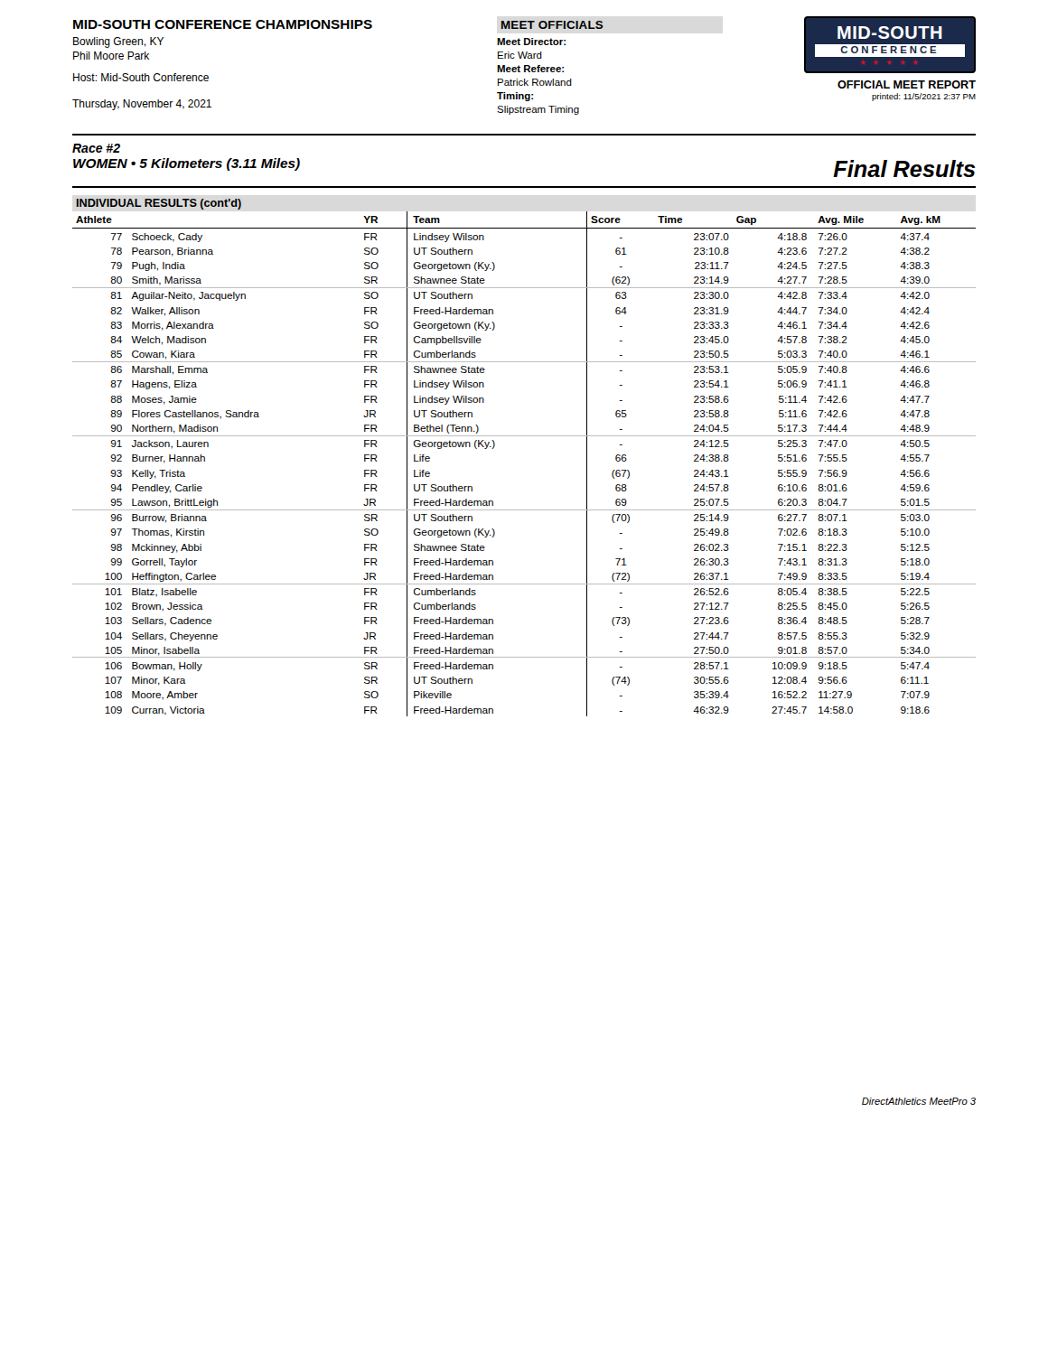MID-SOUTH CONFERENCE CHAMPIONSHIPS
Bowling Green, KY
Phil Moore Park
Host: Mid-South Conference
Thursday, November 4, 2021
MEET OFFICIALS
Meet Director:
Eric Ward
Meet Referee:
Patrick Rowland
Timing:
Slipstream Timing
MID-SOUTH
CONFERENCE
★ ★ ★ ★ ★
OFFICIAL MEET REPORT
printed: 11/5/2021 2:37 PM
Race #2
WOMEN • 5 Kilometers (3.11 Miles)
Final Results
INDIVIDUAL RESULTS (cont'd)
| Athlete | | YR | Team | Score | Time | Gap | Avg. Mile | Avg. kM |
| --- | --- | --- | --- | --- | --- | --- | --- | --- |
| 77 | Schoeck, Cady | FR | Lindsey Wilson | - | 23:07.0 | 4:18.8 | 7:26.0 | 4:37.4 |
| 78 | Pearson, Brianna | SO | UT Southern | 61 | 23:10.8 | 4:23.6 | 7:27.2 | 4:38.2 |
| 79 | Pugh, India | SO | Georgetown (Ky.) | - | 23:11.7 | 4:24.5 | 7:27.5 | 4:38.3 |
| 80 | Smith, Marissa | SR | Shawnee State | (62) | 23:14.9 | 4:27.7 | 7:28.5 | 4:39.0 |
| 81 | Aguilar-Neito, Jacquelyn | SO | UT Southern | 63 | 23:30.0 | 4:42.8 | 7:33.4 | 4:42.0 |
| 82 | Walker, Allison | FR | Freed-Hardeman | 64 | 23:31.9 | 4:44.7 | 7:34.0 | 4:42.4 |
| 83 | Morris, Alexandra | SO | Georgetown (Ky.) | - | 23:33.3 | 4:46.1 | 7:34.4 | 4:42.6 |
| 84 | Welch, Madison | FR | Campbellsville | - | 23:45.0 | 4:57.8 | 7:38.2 | 4:45.0 |
| 85 | Cowan, Kiara | FR | Cumberlands | - | 23:50.5 | 5:03.3 | 7:40.0 | 4:46.1 |
| 86 | Marshall, Emma | FR | Shawnee State | - | 23:53.1 | 5:05.9 | 7:40.8 | 4:46.6 |
| 87 | Hagens, Eliza | FR | Lindsey Wilson | - | 23:54.1 | 5:06.9 | 7:41.1 | 4:46.8 |
| 88 | Moses, Jamie | FR | Lindsey Wilson | - | 23:58.6 | 5:11.4 | 7:42.6 | 4:47.7 |
| 89 | Flores Castellanos, Sandra | JR | UT Southern | 65 | 23:58.8 | 5:11.6 | 7:42.6 | 4:47.8 |
| 90 | Northern, Madison | FR | Bethel (Tenn.) | - | 24:04.5 | 5:17.3 | 7:44.4 | 4:48.9 |
| 91 | Jackson, Lauren | FR | Georgetown (Ky.) | - | 24:12.5 | 5:25.3 | 7:47.0 | 4:50.5 |
| 92 | Burner, Hannah | FR | Life | 66 | 24:38.8 | 5:51.6 | 7:55.5 | 4:55.7 |
| 93 | Kelly, Trista | FR | Life | (67) | 24:43.1 | 5:55.9 | 7:56.9 | 4:56.6 |
| 94 | Pendley, Carlie | FR | UT Southern | 68 | 24:57.8 | 6:10.6 | 8:01.6 | 4:59.6 |
| 95 | Lawson, BrittLeigh | JR | Freed-Hardeman | 69 | 25:07.5 | 6:20.3 | 8:04.7 | 5:01.5 |
| 96 | Burrow, Brianna | SR | UT Southern | (70) | 25:14.9 | 6:27.7 | 8:07.1 | 5:03.0 |
| 97 | Thomas, Kirstin | SO | Georgetown (Ky.) | - | 25:49.8 | 7:02.6 | 8:18.3 | 5:10.0 |
| 98 | Mckinney, Abbi | FR | Shawnee State | - | 26:02.3 | 7:15.1 | 8:22.3 | 5:12.5 |
| 99 | Gorrell, Taylor | FR | Freed-Hardeman | 71 | 26:30.3 | 7:43.1 | 8:31.3 | 5:18.0 |
| 100 | Heffington, Carlee | JR | Freed-Hardeman | (72) | 26:37.1 | 7:49.9 | 8:33.5 | 5:19.4 |
| 101 | Blatz, Isabelle | FR | Cumberlands | - | 26:52.6 | 8:05.4 | 8:38.5 | 5:22.5 |
| 102 | Brown, Jessica | FR | Cumberlands | - | 27:12.7 | 8:25.5 | 8:45.0 | 5:26.5 |
| 103 | Sellars, Cadence | FR | Freed-Hardeman | (73) | 27:23.6 | 8:36.4 | 8:48.5 | 5:28.7 |
| 104 | Sellars, Cheyenne | JR | Freed-Hardeman | - | 27:44.7 | 8:57.5 | 8:55.3 | 5:32.9 |
| 105 | Minor, Isabella | FR | Freed-Hardeman | - | 27:50.0 | 9:01.8 | 8:57.0 | 5:34.0 |
| 106 | Bowman, Holly | SR | Freed-Hardeman | - | 28:57.1 | 10:09.9 | 9:18.5 | 5:47.4 |
| 107 | Minor, Kara | SR | UT Southern | (74) | 30:55.6 | 12:08.4 | 9:56.6 | 6:11.1 |
| 108 | Moore, Amber | SO | Pikeville | - | 35:39.4 | 16:52.2 | 11:27.9 | 7:07.9 |
| 109 | Curran, Victoria | FR | Freed-Hardeman | - | 46:32.9 | 27:45.7 | 14:58.0 | 9:18.6 |
DirectAthletics MeetPro 3